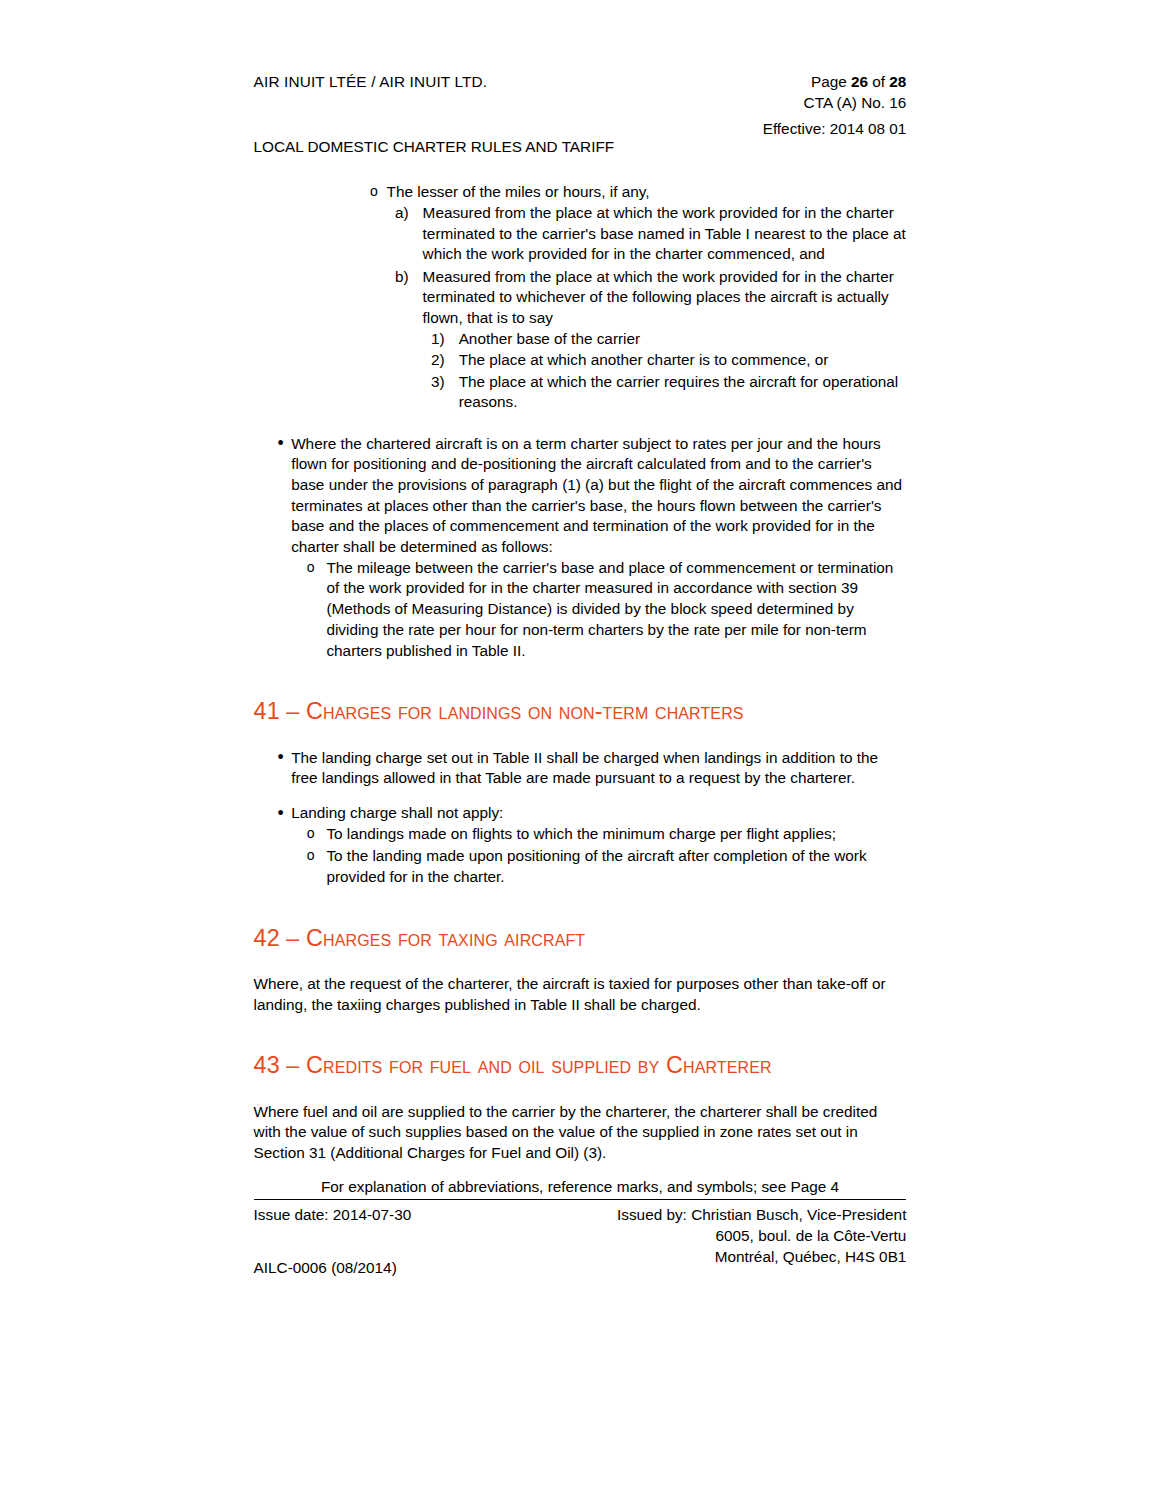AIR INUIT LTÉE / AIR INUIT LTD.
Page 26 of 28
CTA (A) No. 16
LOCAL DOMESTIC CHARTER RULES AND TARIFF
Effective: 2014 08 01
The lesser of the miles or hours, if any,
Measured from the place at which the work provided for in the charter terminated to the carrier's base named in Table I nearest to the place at which the work provided for in the charter commenced, and
Measured from the place at which the work provided for in the charter terminated to whichever of the following places the aircraft is actually flown, that is to say
Another base of the carrier
The place at which another charter is to commence, or
The place at which the carrier requires the aircraft for operational reasons.
Where the chartered aircraft is on a term charter subject to rates per jour and the hours flown for positioning and de-positioning the aircraft calculated from and to the carrier's base under the provisions of paragraph (1) (a) but the flight of the aircraft commences and terminates at places other than the carrier's base, the hours flown between the carrier's base and the places of commencement and termination of the work provided for in the charter shall be determined as follows:
The mileage between the carrier's base and place of commencement or termination of the work provided for in the charter measured in accordance with section 39 (Methods of Measuring Distance) is divided by the block speed determined by dividing the rate per hour for non-term charters by the rate per mile for non-term charters published in Table II.
41 – Charges for landings on non-term charters
The landing charge set out in Table II shall be charged when landings in addition to the free landings allowed in that Table are made pursuant to a request by the charterer.
Landing charge shall not apply:
To landings made on flights to which the minimum charge per flight applies;
To the landing made upon positioning of the aircraft after completion of the work provided for in the charter.
42 – Charges for taxing aircraft
Where, at the request of the charterer, the aircraft is taxied for purposes other than take-off or landing, the taxiing charges published in Table II shall be charged.
43 – Credits for fuel and oil supplied by Charterer
Where fuel and oil are supplied to the carrier by the charterer, the charterer shall be credited with the value of such supplies based on the value of the supplied in zone rates set out in Section 31 (Additional Charges for Fuel and Oil) (3).
For explanation of abbreviations, reference marks, and symbols; see Page 4
Issue date: 2014-07-30
AILC-0006 (08/2014)
Issued by: Christian Busch, Vice-President
6005, boul. de la Côte-Vertu
Montréal, Québec, H4S 0B1